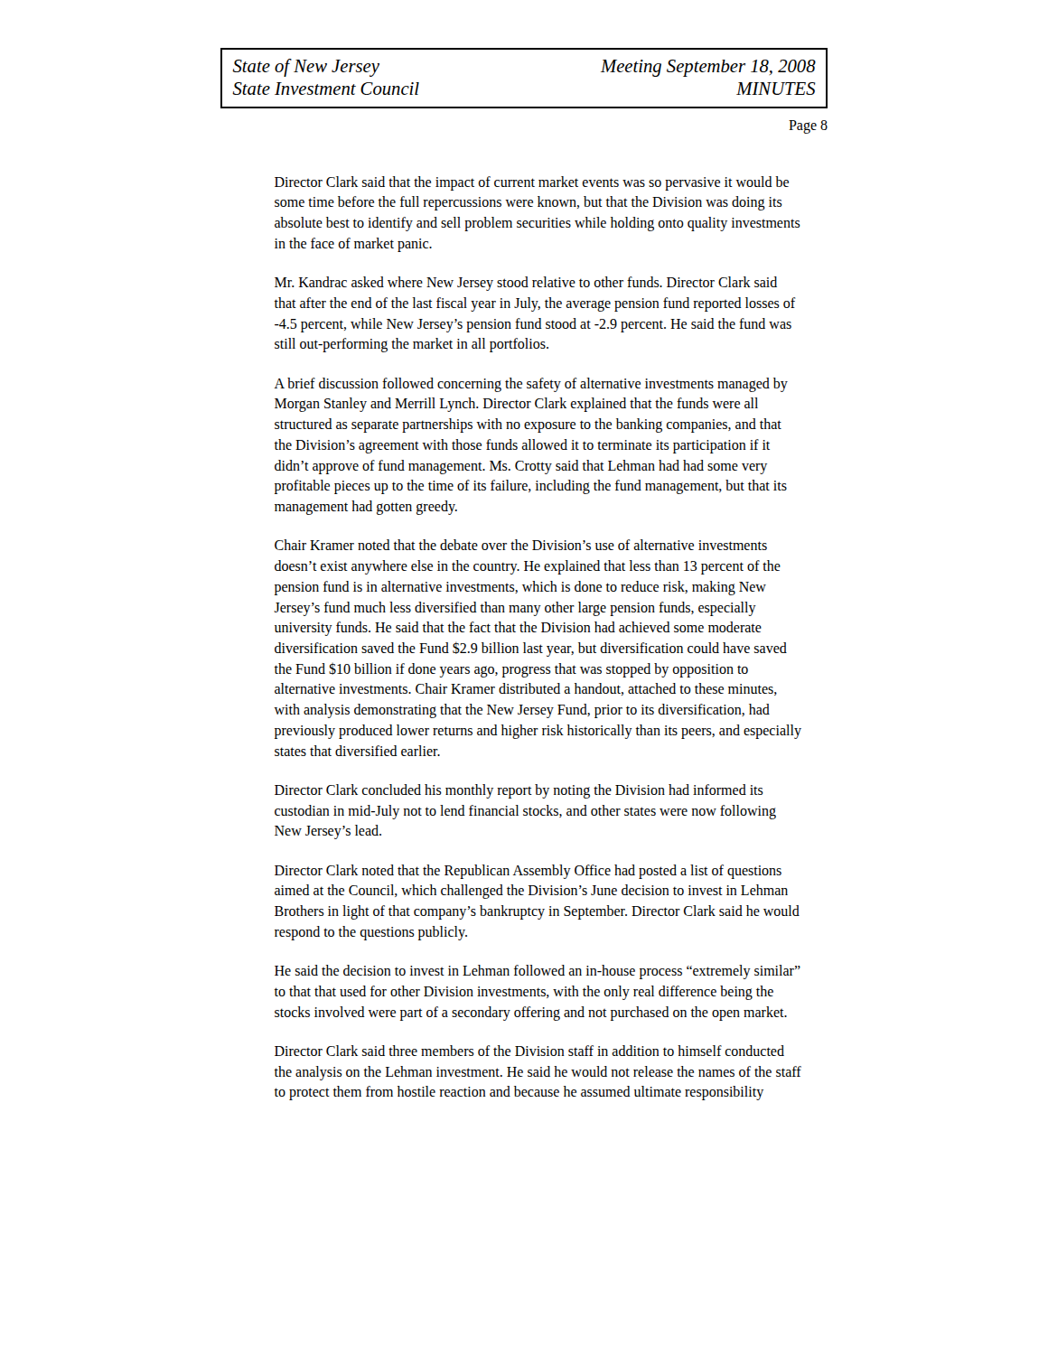| State of New Jersey | Meeting September 18, 2008 |
| State Investment Council | MINUTES |
Page 8
Director Clark said that the impact of current market events was so pervasive it would be some time before the full repercussions were known, but that the Division was doing its absolute best to identify and sell problem securities while holding onto quality investments in the face of market panic.
Mr. Kandrac asked where New Jersey stood relative to other funds. Director Clark said that after the end of the last fiscal year in July, the average pension fund reported losses of -4.5 percent, while New Jersey’s pension fund stood at -2.9 percent. He said the fund was still out-performing the market in all portfolios.
A brief discussion followed concerning the safety of alternative investments managed by Morgan Stanley and Merrill Lynch. Director Clark explained that the funds were all structured as separate partnerships with no exposure to the banking companies, and that the Division’s agreement with those funds allowed it to terminate its participation if it didn’t approve of fund management. Ms. Crotty said that Lehman had had some very profitable pieces up to the time of its failure, including the fund management, but that its management had gotten greedy.
Chair Kramer noted that the debate over the Division’s use of alternative investments doesn’t exist anywhere else in the country. He explained that less than 13 percent of the pension fund is in alternative investments, which is done to reduce risk, making New Jersey’s fund much less diversified than many other large pension funds, especially university funds. He said that the fact that the Division had achieved some moderate diversification saved the Fund $2.9 billion last year, but diversification could have saved the Fund $10 billion if done years ago, progress that was stopped by opposition to alternative investments. Chair Kramer distributed a handout, attached to these minutes, with analysis demonstrating that the New Jersey Fund, prior to its diversification, had previously produced lower returns and higher risk historically than its peers, and especially states that diversified earlier.
Director Clark concluded his monthly report by noting the Division had informed its custodian in mid-July not to lend financial stocks, and other states were now following New Jersey’s lead.
Director Clark noted that the Republican Assembly Office had posted a list of questions aimed at the Council, which challenged the Division’s June decision to invest in Lehman Brothers in light of that company’s bankruptcy in September. Director Clark said he would respond to the questions publicly.
He said the decision to invest in Lehman followed an in-house process “extremely similar” to that that used for other Division investments, with the only real difference being the stocks involved were part of a secondary offering and not purchased on the open market.
Director Clark said three members of the Division staff in addition to himself conducted the analysis on the Lehman investment. He said he would not release the names of the staff to protect them from hostile reaction and because he assumed ultimate responsibility